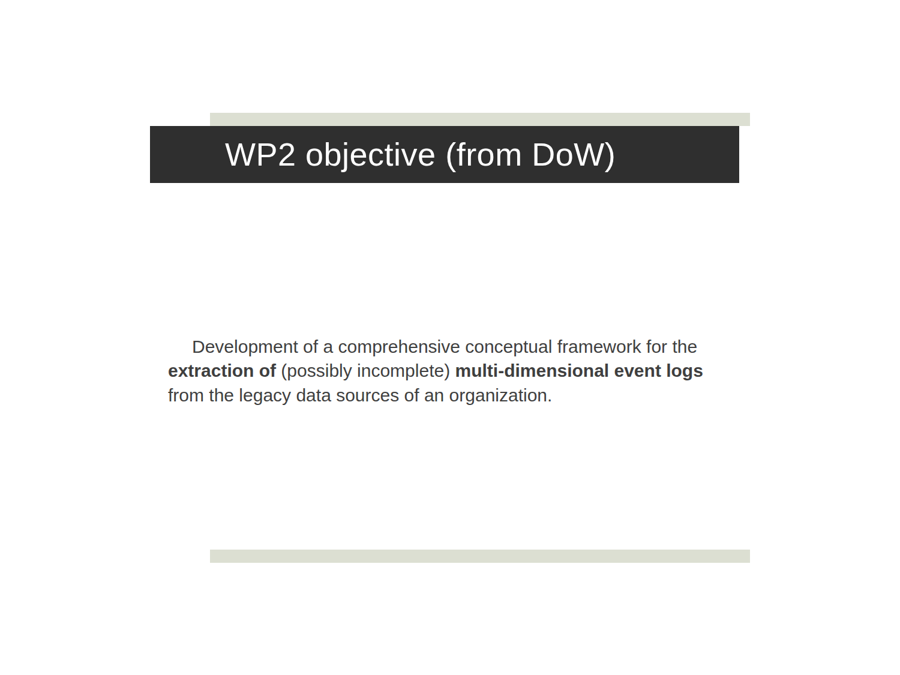WP2 objective (from DoW)
Development of a comprehensive conceptual framework for the extraction of (possibly incomplete) multi-dimensional event logs from the legacy data sources of an organization.